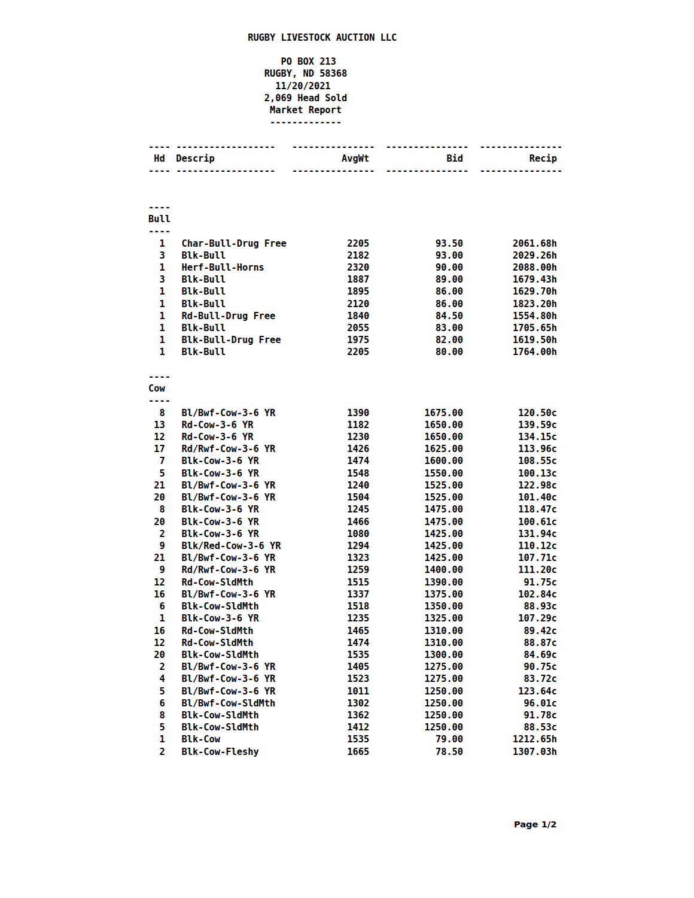RUGBY LIVESTOCK AUCTION LLC

                          PO BOX 213
                       RUGBY, ND 58368
                         11/20/2021
                       2,069 Head Sold
                        Market Report
                        -------------

  ---- ------------------   ---------------  ---------------  ---------------
   Hd  Descrip                       AvgWt              Bid            Recip
  ---- ------------------   ---------------  ---------------  ---------------


  ----
  Bull
  ----
    1   Char-Bull-Drug Free           2205            93.50         2061.68h
    3   Blk-Bull                      2182            93.00         2029.26h
    1   Herf-Bull-Horns               2320            90.00         2088.00h
    3   Blk-Bull                      1887            89.00         1679.43h
    1   Blk-Bull                      1895            86.00         1629.70h
    1   Blk-Bull                      2120            86.00         1823.20h
    1   Rd-Bull-Drug Free             1840            84.50         1554.80h
    1   Blk-Bull                      2055            83.00         1705.65h
    1   Blk-Bull-Drug Free            1975            82.00         1619.50h
    1   Blk-Bull                      2205            80.00         1764.00h

  ----
  Cow
  ----
    8   Bl/Bwf-Cow-3-6 YR             1390          1675.00          120.50c
   13   Rd-Cow-3-6 YR                 1182          1650.00          139.59c
   12   Rd-Cow-3-6 YR                 1230          1650.00          134.15c
   17   Rd/Rwf-Cow-3-6 YR             1426          1625.00          113.96c
    7   Blk-Cow-3-6 YR                1474          1600.00          108.55c
    5   Blk-Cow-3-6 YR                1548          1550.00          100.13c
   21   Bl/Bwf-Cow-3-6 YR             1240          1525.00          122.98c
   20   Bl/Bwf-Cow-3-6 YR             1504          1525.00          101.40c
    8   Blk-Cow-3-6 YR                1245          1475.00          118.47c
   20   Blk-Cow-3-6 YR                1466          1475.00          100.61c
    2   Blk-Cow-3-6 YR                1080          1425.00          131.94c
    9   Blk/Red-Cow-3-6 YR            1294          1425.00          110.12c
   21   Bl/Bwf-Cow-3-6 YR             1323          1425.00          107.71c
    9   Rd/Rwf-Cow-3-6 YR             1259          1400.00          111.20c
   12   Rd-Cow-SldMth                 1515          1390.00           91.75c
   16   Bl/Bwf-Cow-3-6 YR             1337          1375.00          102.84c
    6   Blk-Cow-SldMth                1518          1350.00           88.93c
    1   Blk-Cow-3-6 YR                1235          1325.00          107.29c
   16   Rd-Cow-SldMth                 1465          1310.00           89.42c
   12   Rd-Cow-SldMth                 1474          1310.00           88.87c
   20   Blk-Cow-SldMth                1535          1300.00           84.69c
    2   Bl/Bwf-Cow-3-6 YR             1405          1275.00           90.75c
    4   Bl/Bwf-Cow-3-6 YR             1523          1275.00           83.72c
    5   Bl/Bwf-Cow-3-6 YR             1011          1250.00          123.64c
    6   Bl/Bwf-Cow-SldMth             1302          1250.00           96.01c
    8   Blk-Cow-SldMth                1362          1250.00           91.78c
    5   Blk-Cow-SldMth                1412          1250.00           88.53c
    1   Blk-Cow                       1535            79.00         1212.65h
    2   Blk-Cow-Fleshy                1665            78.50         1307.03h
Page 1/2